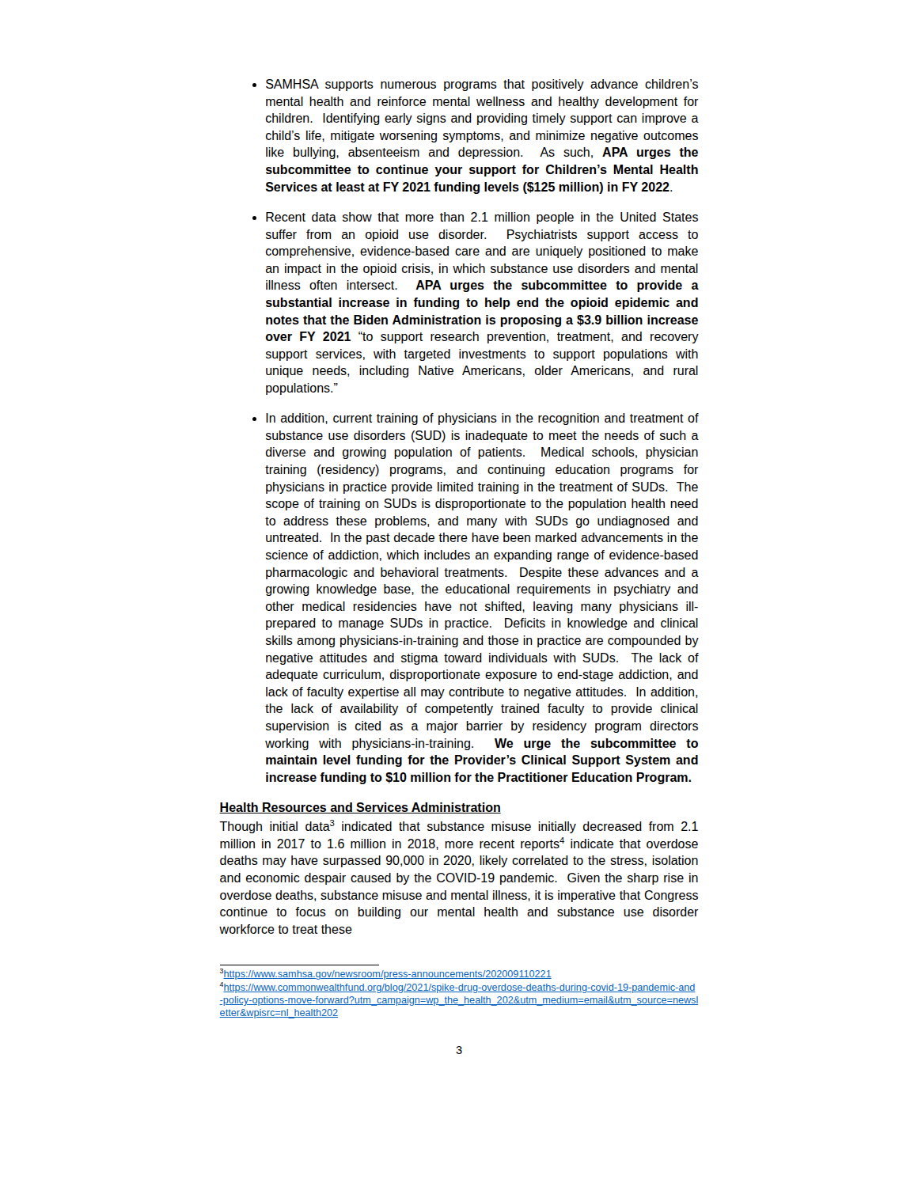SAMHSA supports numerous programs that positively advance children’s mental health and reinforce mental wellness and healthy development for children. Identifying early signs and providing timely support can improve a child’s life, mitigate worsening symptoms, and minimize negative outcomes like bullying, absenteeism and depression. As such, APA urges the subcommittee to continue your support for Children’s Mental Health Services at least at FY 2021 funding levels ($125 million) in FY 2022.
Recent data show that more than 2.1 million people in the United States suffer from an opioid use disorder. Psychiatrists support access to comprehensive, evidence-based care and are uniquely positioned to make an impact in the opioid crisis, in which substance use disorders and mental illness often intersect. APA urges the subcommittee to provide a substantial increase in funding to help end the opioid epidemic and notes that the Biden Administration is proposing a $3.9 billion increase over FY 2021 “to support research prevention, treatment, and recovery support services, with targeted investments to support populations with unique needs, including Native Americans, older Americans, and rural populations.”
In addition, current training of physicians in the recognition and treatment of substance use disorders (SUD) is inadequate to meet the needs of such a diverse and growing population of patients. Medical schools, physician training (residency) programs, and continuing education programs for physicians in practice provide limited training in the treatment of SUDs. The scope of training on SUDs is disproportionate to the population health need to address these problems, and many with SUDs go undiagnosed and untreated. In the past decade there have been marked advancements in the science of addiction, which includes an expanding range of evidence-based pharmacologic and behavioral treatments. Despite these advances and a growing knowledge base, the educational requirements in psychiatry and other medical residencies have not shifted, leaving many physicians ill-prepared to manage SUDs in practice. Deficits in knowledge and clinical skills among physicians-in-training and those in practice are compounded by negative attitudes and stigma toward individuals with SUDs. The lack of adequate curriculum, disproportionate exposure to end-stage addiction, and lack of faculty expertise all may contribute to negative attitudes. In addition, the lack of availability of competently trained faculty to provide clinical supervision is cited as a major barrier by residency program directors working with physicians-in-training. We urge the subcommittee to maintain level funding for the Provider’s Clinical Support System and increase funding to $10 million for the Practitioner Education Program.
Health Resources and Services Administration
Though initial data3 indicated that substance misuse initially decreased from 2.1 million in 2017 to 1.6 million in 2018, more recent reports4 indicate that overdose deaths may have surpassed 90,000 in 2020, likely correlated to the stress, isolation and economic despair caused by the COVID-19 pandemic. Given the sharp rise in overdose deaths, substance misuse and mental illness, it is imperative that Congress continue to focus on building our mental health and substance use disorder workforce to treat these
3https://www.samhsa.gov/newsroom/press-announcements/202009110221
4https://www.commonwealthfund.org/blog/2021/spike-drug-overdose-deaths-during-covid-19-pandemic-and-policy-options-move-forward?utm_campaign=wp_the_health_202&utm_medium=email&utm_source=newsletter&wpisrc=nl_health202
3